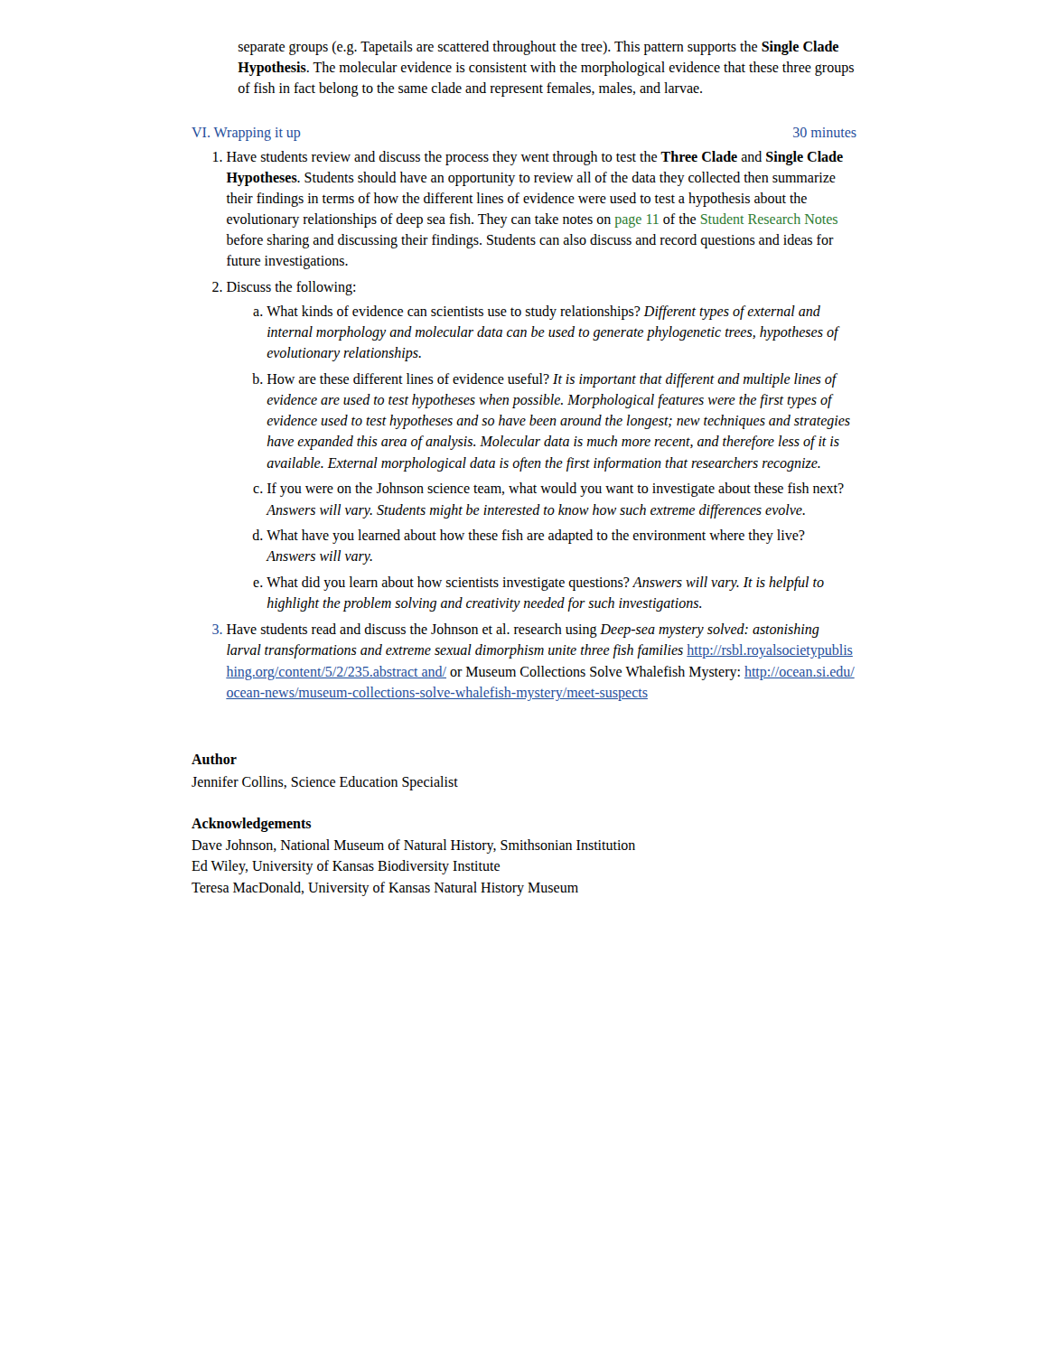separate groups (e.g. Tapetails are scattered throughout the tree). This pattern supports the Single Clade Hypothesis. The molecular evidence is consistent with the morphological evidence that these three groups of fish in fact belong to the same clade and represent females, males, and larvae.
VI. Wrapping it up 30 minutes
Have students review and discuss the process they went through to test the Three Clade and Single Clade Hypotheses. Students should have an opportunity to review all of the data they collected then summarize their findings in terms of how the different lines of evidence were used to test a hypothesis about the evolutionary relationships of deep sea fish. They can take notes on page 11 of the Student Research Notes before sharing and discussing their findings. Students can also discuss and record questions and ideas for future investigations.
Discuss the following:
What kinds of evidence can scientists use to study relationships? Different types of external and internal morphology and molecular data can be used to generate phylogenetic trees, hypotheses of evolutionary relationships.
How are these different lines of evidence useful? It is important that different and multiple lines of evidence are used to test hypotheses when possible. Morphological features were the first types of evidence used to test hypotheses and so have been around the longest; new techniques and strategies have expanded this area of analysis. Molecular data is much more recent, and therefore less of it is available. External morphological data is often the first information that researchers recognize.
If you were on the Johnson science team, what would you want to investigate about these fish next? Answers will vary. Students might be interested to know how such extreme differences evolve.
What have you learned about how these fish are adapted to the environment where they live? Answers will vary.
What did you learn about how scientists investigate questions? Answers will vary. It is helpful to highlight the problem solving and creativity needed for such investigations.
Have students read and discuss the Johnson et al. research using Deep-sea mystery solved: astonishing larval transformations and extreme sexual dimorphism unite three fish families http://rsbl.royalsocietypublishing.org/content/5/2/235.abstract and/ or Museum Collections Solve Whalefish Mystery: http://ocean.si.edu/ocean-news/museum-collections-solve-whalefish-mystery/meet-suspects
Author
Jennifer Collins, Science Education Specialist
Acknowledgements
Dave Johnson, National Museum of Natural History, Smithsonian Institution Ed Wiley, University of Kansas Biodiversity Institute Teresa MacDonald, University of Kansas Natural History Museum